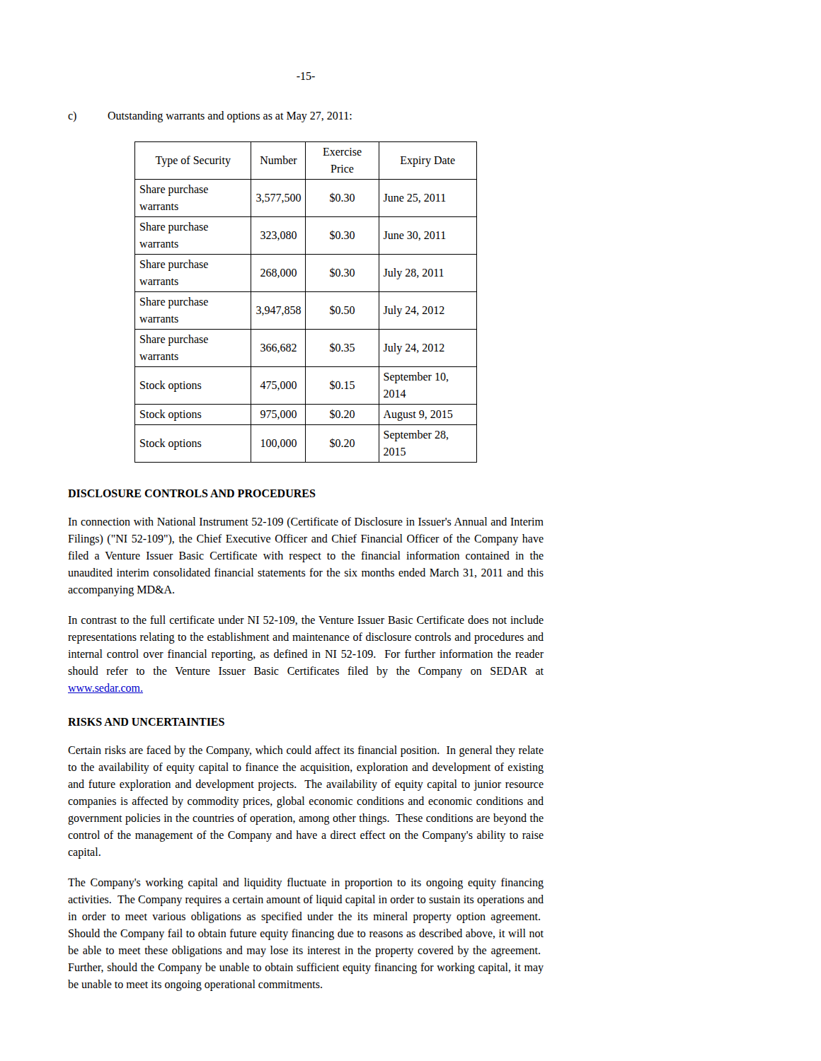-15-
c) Outstanding warrants and options as at May 27, 2011:
| Type of Security | Number | Exercise Price | Expiry Date |
| --- | --- | --- | --- |
| Share purchase warrants | 3,577,500 | $0.30 | June 25, 2011 |
| Share purchase warrants | 323,080 | $0.30 | June 30, 2011 |
| Share purchase warrants | 268,000 | $0.30 | July 28, 2011 |
| Share purchase warrants | 3,947,858 | $0.50 | July 24, 2012 |
| Share purchase warrants | 366,682 | $0.35 | July 24, 2012 |
| Stock options | 475,000 | $0.15 | September 10, 2014 |
| Stock options | 975,000 | $0.20 | August 9, 2015 |
| Stock options | 100,000 | $0.20 | September 28, 2015 |
DISCLOSURE CONTROLS AND PROCEDURES
In connection with National Instrument 52-109 (Certificate of Disclosure in Issuer's Annual and Interim Filings) ("NI 52-109"), the Chief Executive Officer and Chief Financial Officer of the Company have filed a Venture Issuer Basic Certificate with respect to the financial information contained in the unaudited interim consolidated financial statements for the six months ended March 31, 2011 and this accompanying MD&A.
In contrast to the full certificate under NI 52-109, the Venture Issuer Basic Certificate does not include representations relating to the establishment and maintenance of disclosure controls and procedures and internal control over financial reporting, as defined in NI 52-109. For further information the reader should refer to the Venture Issuer Basic Certificates filed by the Company on SEDAR at www.sedar.com.
RISKS AND UNCERTAINTIES
Certain risks are faced by the Company, which could affect its financial position. In general they relate to the availability of equity capital to finance the acquisition, exploration and development of existing and future exploration and development projects. The availability of equity capital to junior resource companies is affected by commodity prices, global economic conditions and economic conditions and government policies in the countries of operation, among other things. These conditions are beyond the control of the management of the Company and have a direct effect on the Company's ability to raise capital.
The Company's working capital and liquidity fluctuate in proportion to its ongoing equity financing activities. The Company requires a certain amount of liquid capital in order to sustain its operations and in order to meet various obligations as specified under the its mineral property option agreement. Should the Company fail to obtain future equity financing due to reasons as described above, it will not be able to meet these obligations and may lose its interest in the property covered by the agreement. Further, should the Company be unable to obtain sufficient equity financing for working capital, it may be unable to meet its ongoing operational commitments.